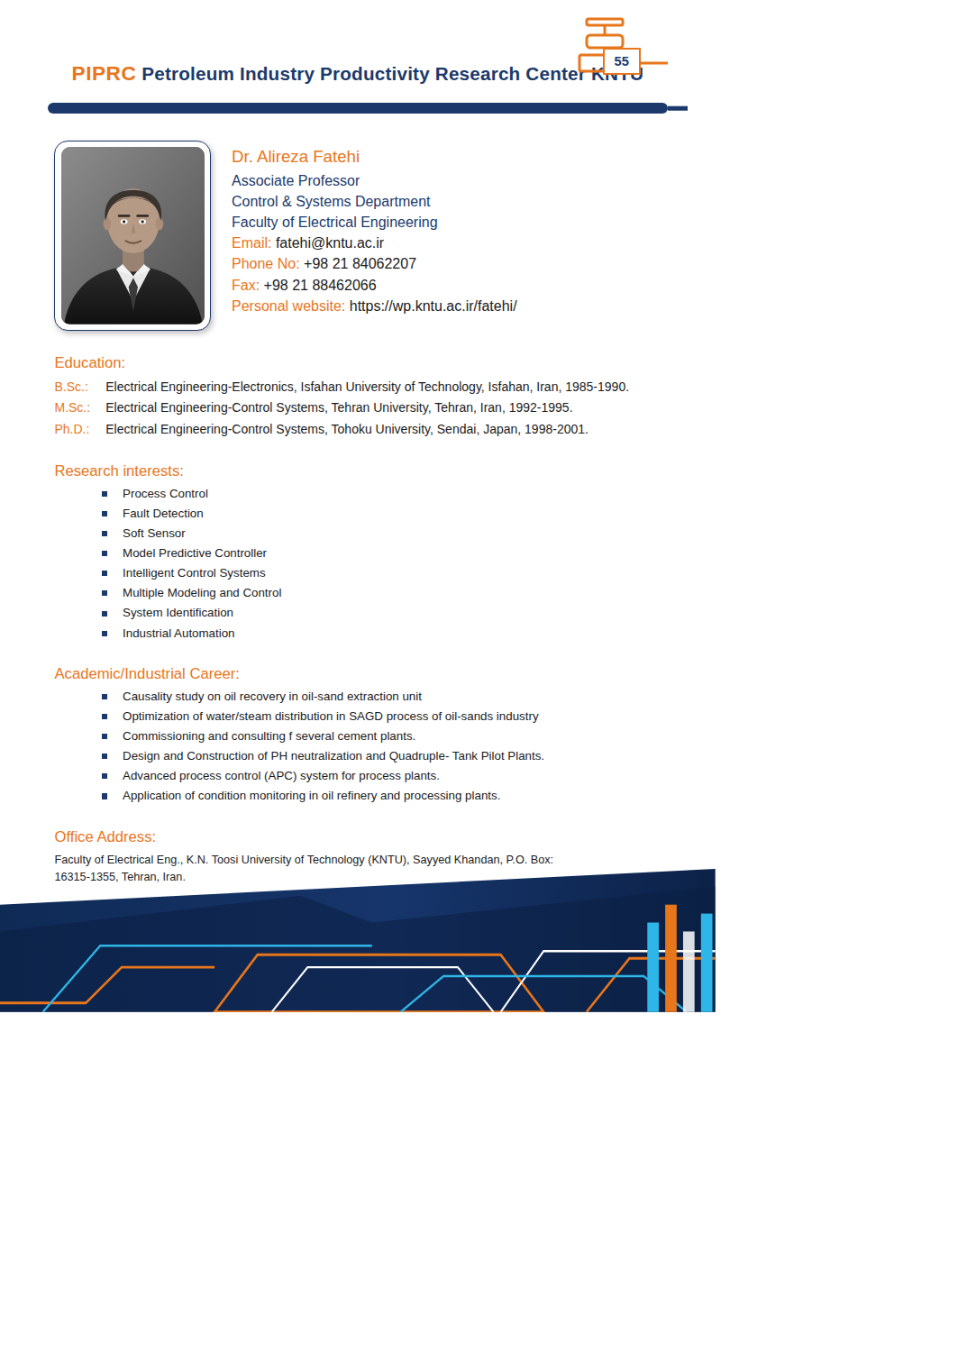55
PIPRC Petroleum Industry Productivity Research Center KNTU
Dr. Alireza Fatehi
Associate Professor
Control & Systems Department
Faculty of Electrical Engineering
Email: fatehi@kntu.ac.ir
Phone No: +98 21 84062207
Fax: +98 21 88462066
Personal website: https://wp.kntu.ac.ir/fatehi/
Education:
B.Sc.: Electrical Engineering-Electronics, Isfahan University of Technology, Isfahan, Iran, 1985-1990.
M.Sc.: Electrical Engineering-Control Systems, Tehran University, Tehran, Iran, 1992-1995.
Ph.D.: Electrical Engineering-Control Systems, Tohoku University, Sendai, Japan, 1998-2001.
Research interests:
Process Control
Fault Detection
Soft Sensor
Model Predictive Controller
Intelligent Control Systems
Multiple Modeling and Control
System Identification
Industrial Automation
Academic/Industrial Career:
Causality study on oil recovery in oil-sand extraction unit
Optimization of water/steam distribution in SAGD process of oil-sands industry
Commissioning and consulting f several cement plants.
Design and Construction of PH neutralization and Quadruple- Tank Pilot Plants.
Advanced process control (APC) system for process plants.
Application of condition monitoring in oil refinery and processing plants.
Office Address:
Faculty of Electrical Eng., K.N. Toosi University of Technology (KNTU), Sayyed Khandan, P.O. Box: 16315-1355, Tehran, Iran.